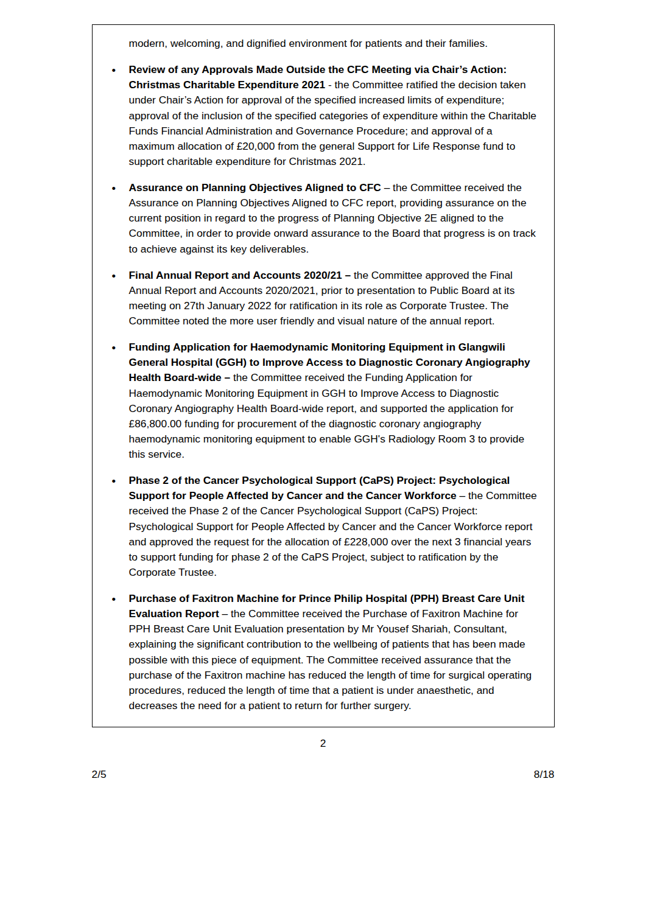modern, welcoming, and dignified environment for patients and their families.
Review of any Approvals Made Outside the CFC Meeting via Chair’s Action: Christmas Charitable Expenditure 2021 - the Committee ratified the decision taken under Chair’s Action for approval of the specified increased limits of expenditure; approval of the inclusion of the specified categories of expenditure within the Charitable Funds Financial Administration and Governance Procedure; and approval of a maximum allocation of £20,000 from the general Support for Life Response fund to support charitable expenditure for Christmas 2021.
Assurance on Planning Objectives Aligned to CFC – the Committee received the Assurance on Planning Objectives Aligned to CFC report, providing assurance on the current position in regard to the progress of Planning Objective 2E aligned to the Committee, in order to provide onward assurance to the Board that progress is on track to achieve against its key deliverables.
Final Annual Report and Accounts 2020/21 – the Committee approved the Final Annual Report and Accounts 2020/2021, prior to presentation to Public Board at its meeting on 27th January 2022 for ratification in its role as Corporate Trustee. The Committee noted the more user friendly and visual nature of the annual report.
Funding Application for Haemodynamic Monitoring Equipment in Glangwili General Hospital (GGH) to Improve Access to Diagnostic Coronary Angiography Health Board-wide – the Committee received the Funding Application for Haemodynamic Monitoring Equipment in GGH to Improve Access to Diagnostic Coronary Angiography Health Board-wide report, and supported the application for £86,800.00 funding for procurement of the diagnostic coronary angiography haemodynamic monitoring equipment to enable GGH's Radiology Room 3 to provide this service.
Phase 2 of the Cancer Psychological Support (CaPS) Project: Psychological Support for People Affected by Cancer and the Cancer Workforce – the Committee received the Phase 2 of the Cancer Psychological Support (CaPS) Project: Psychological Support for People Affected by Cancer and the Cancer Workforce report and approved the request for the allocation of £228,000 over the next 3 financial years to support funding for phase 2 of the CaPS Project, subject to ratification by the Corporate Trustee.
Purchase of Faxitron Machine for Prince Philip Hospital (PPH) Breast Care Unit Evaluation Report – the Committee received the Purchase of Faxitron Machine for PPH Breast Care Unit Evaluation presentation by Mr Yousef Shariah, Consultant, explaining the significant contribution to the wellbeing of patients that has been made possible with this piece of equipment. The Committee received assurance that the purchase of the Faxitron machine has reduced the length of time for surgical operating procedures, reduced the length of time that a patient is under anaesthetic, and decreases the need for a patient to return for further surgery.
2
2/5 8/18